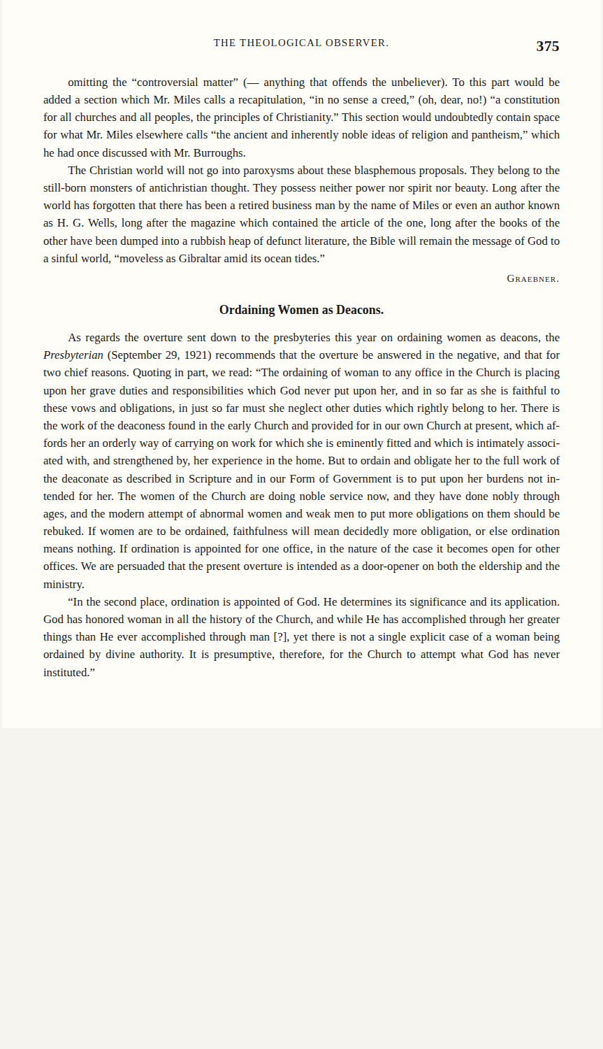The Theological Observer. 375
omitting the “controversial matter” (— anything that offends the unbeliever). To this part would be added a section which Mr. Miles calls a recapitulation, “in no sense a creed,” (oh, dear, no!) “a constitution for all churches and all peoples, the principles of Christianity.” This section would undoubtedly contain space for what Mr. Miles elsewhere calls “the ancient and inherently noble ideas of religion and pantheism,” which he had once discussed with Mr. Burroughs.
The Christian world will not go into paroxysms about these blasphemous proposals. They belong to the still-born monsters of antichristian thought. They possess neither power nor spirit nor beauty. Long after the world has forgotten that there has been a retired business man by the name of Miles or even an author known as H. G. Wells, long after the magazine which contained the article of the one, long after the books of the other have been dumped into a rubbish heap of defunct literature, the Bible will remain the message of God to a sinful world, “moveless as Gibraltar amid its ocean tides.”
Graebner.
Ordaining Women as Deacons.
As regards the overture sent down to the presbyteries this year on ordaining women as deacons, the Presbyterian (September 29, 1921) recommends that the overture be answered in the negative, and that for two chief reasons. Quoting in part, we read: “The ordaining of woman to any office in the Church is placing upon her grave duties and responsibilities which God never put upon her, and in so far as she is faithful to these vows and obligations, in just so far must she neglect other duties which rightly belong to her. There is the work of the deaconess found in the early Church and provided for in our own Church at present, which affords her an orderly way of carrying on work for which she is eminently fitted and which is intimately associated with, and strengthened by, her experience in the home. But to ordain and obligate her to the full work of the deaconate as described in Scripture and in our Form of Government is to put upon her burdens not intended for her. The women of the Church are doing noble service now, and they have done nobly through ages, and the modern attempt of abnormal women and weak men to put more obligations on them should be rebuked. If women are to be ordained, faithfulness will mean decidedly more obligation, or else ordination means nothing. If ordination is appointed for one office, in the nature of the case it becomes open for other offices. We are persuaded that the present overture is intended as a door-opener on both the eldership and the ministry.
“In the second place, ordination is appointed of God. He determines its significance and its application. God has honored woman in all the history of the Church, and while He has accomplished through her greater things than He ever accomplished through man [?], yet there is not a single explicit case of a woman being ordained by divine authority. It is presumptive, therefore, for the Church to attempt what God has never instituted.”